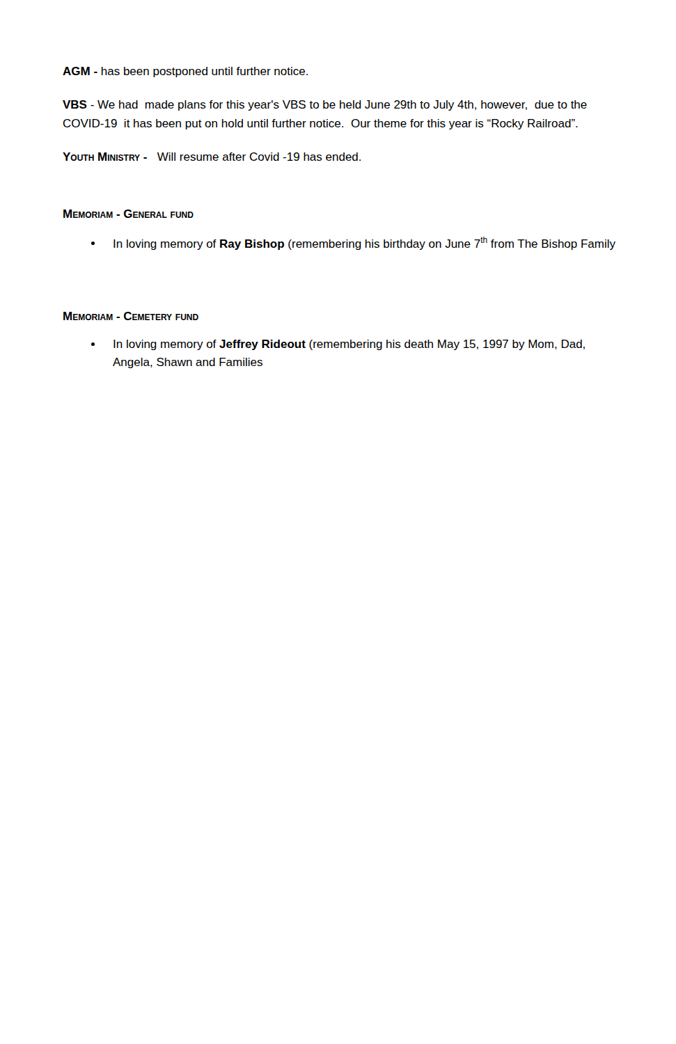AGM - has been postponed until further notice.
VBS - We had made plans for this year's VBS to be held June 29th to July 4th, however, due to the COVID-19 it has been put on hold until further notice. Our theme for this year is “Rocky Railroad”.
Youth Ministry - Will resume after Covid -19 has ended.
Memoriam - General fund
In loving memory of Ray Bishop (remembering his birthday on June 7th from The Bishop Family
Memoriam - Cemetery fund
In loving memory of Jeffrey Rideout (remembering his death May 15, 1997 by Mom, Dad, Angela, Shawn and Families